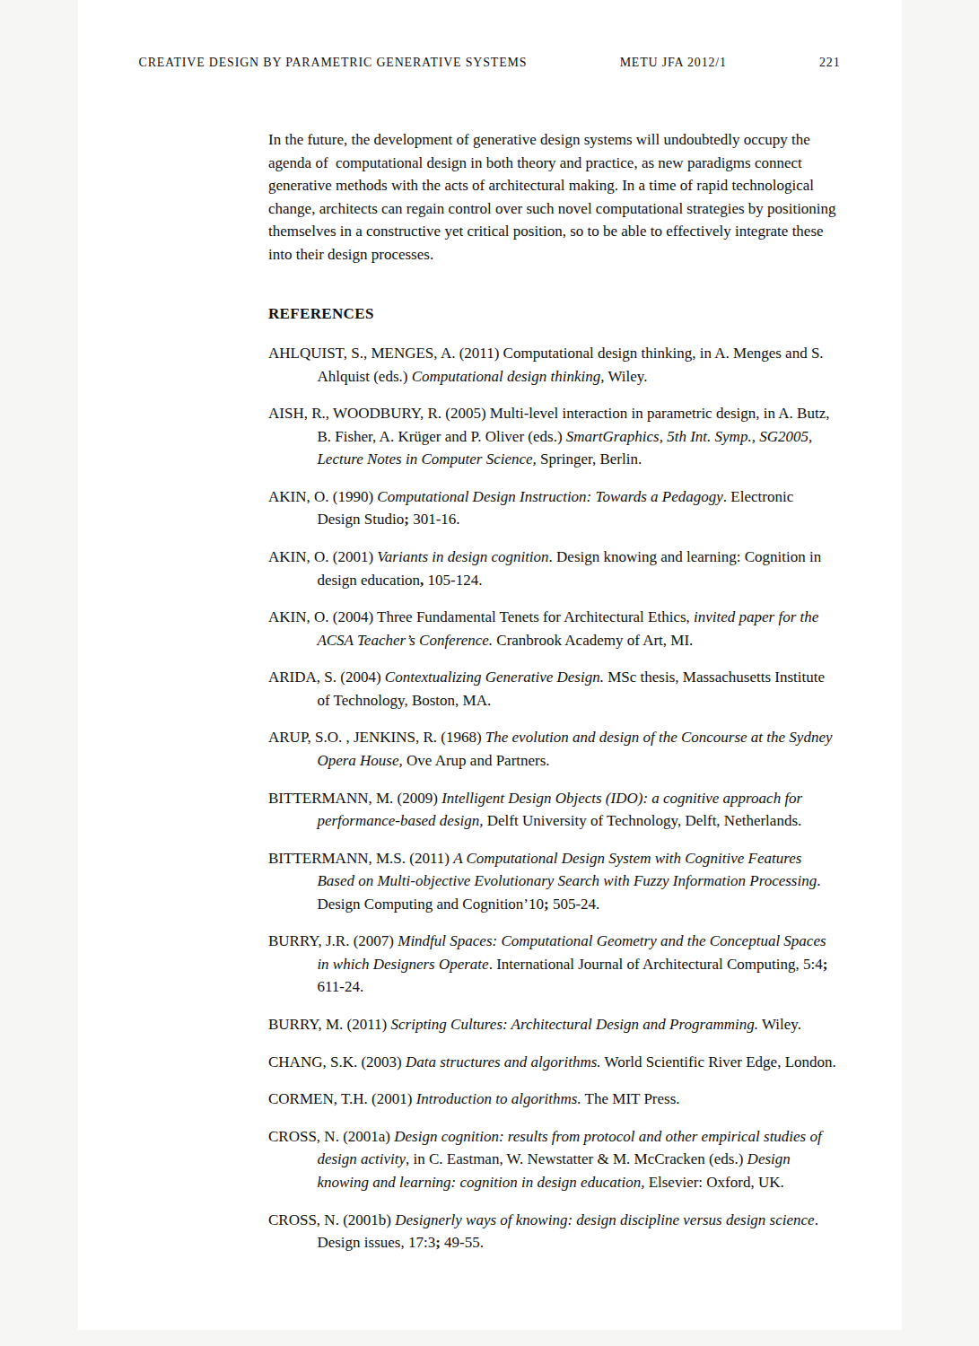Creative design by parametric generative systems METU JFA 2012/1 221
In the future, the development of generative design systems will undoubtedly occupy the agenda of computational design in both theory and practice, as new paradigms connect generative methods with the acts of architectural making. In a time of rapid technological change, architects can regain control over such novel computational strategies by positioning themselves in a constructive yet critical position, so to be able to effectively integrate these into their design processes.
REFERENCES
AHLQUIST, S., MENGES, A. (2011) Computational design thinking, in A. Menges and S. Ahlquist (eds.) Computational design thinking, Wiley.
AISH, R., WOODBURY, R. (2005) Multi-level interaction in parametric design, in A. Butz, B. Fisher, A. Krüger and P. Oliver (eds.) SmartGraphics, 5th Int. Symp., SG2005, Lecture Notes in Computer Science, Springer, Berlin.
AKIN, O. (1990) Computational Design Instruction: Towards a Pedagogy. Electronic Design Studio; 301-16.
AKIN, O. (2001) Variants in design cognition. Design knowing and learning: Cognition in design education, 105-124.
AKIN, O. (2004) Three Fundamental Tenets for Architectural Ethics, invited paper for the ACSA Teacher’s Conference. Cranbrook Academy of Art, MI.
ARIDA, S. (2004) Contextualizing Generative Design. MSc thesis, Massachusetts Institute of Technology, Boston, MA.
ARUP, S.O. , JENKINS, R. (1968) The evolution and design of the Concourse at the Sydney Opera House, Ove Arup and Partners.
BITTERMANN, M. (2009) Intelligent Design Objects (IDO): a cognitive approach for performance-based design, Delft University of Technology, Delft, Netherlands.
BITTERMANN, M.S. (2011) A Computational Design System with Cognitive Features Based on Multi-objective Evolutionary Search with Fuzzy Information Processing. Design Computing and Cognition’10; 505-24.
BURRY, J.R. (2007) Mindful Spaces: Computational Geometry and the Conceptual Spaces in which Designers Operate. International Journal of Architectural Computing, 5:4; 611-24.
BURRY, M. (2011) Scripting Cultures: Architectural Design and Programming. Wiley.
CHANG, S.K. (2003) Data structures and algorithms. World Scientific River Edge, London.
CORMEN, T.H. (2001) Introduction to algorithms. The MIT Press.
CROSS, N. (2001a) Design cognition: results from protocol and other empirical studies of design activity, in C. Eastman, W. Newstatter & M. McCracken (eds.) Design knowing and learning: cognition in design education, Elsevier: Oxford, UK.
CROSS, N. (2001b) Designerly ways of knowing: design discipline versus design science. Design issues, 17:3; 49-55.